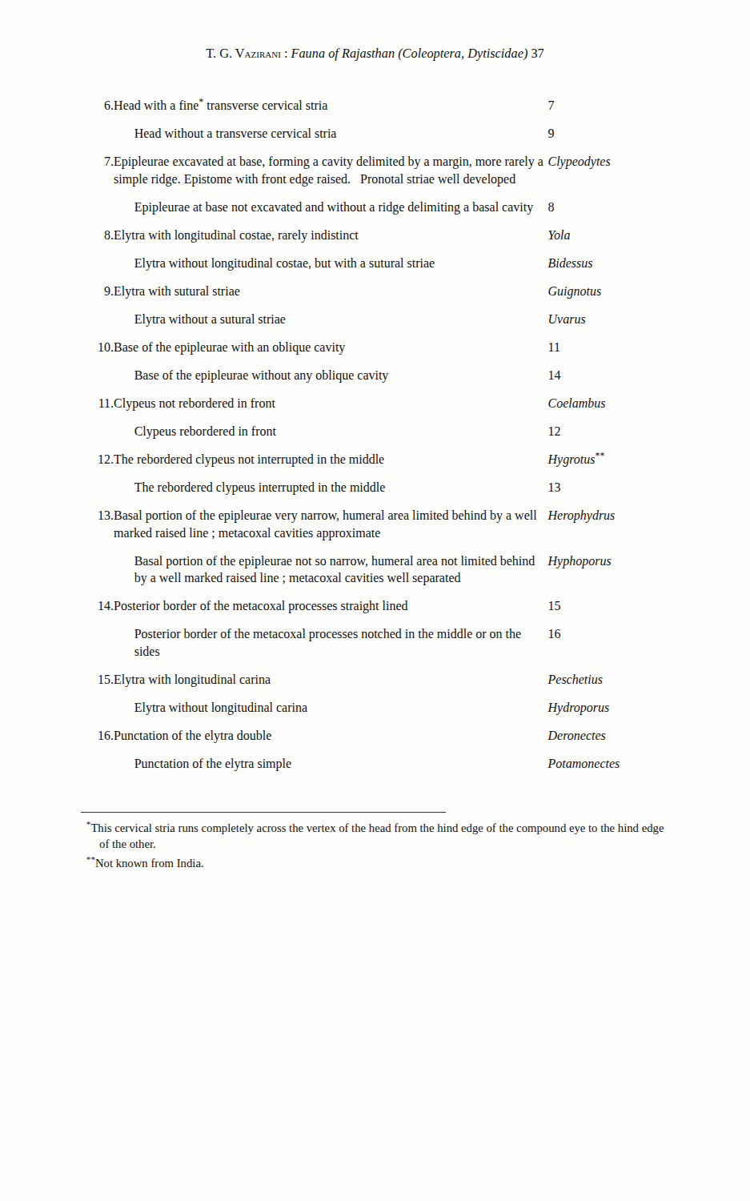T. G. Vazirani : Fauna of Rajasthan (Coleoptera, Dytiscidae) 37
| 6. | Head with a fine * transverse cervical stria | 7 |
| | Head without a transverse cervical stria | 9 |
| 7. | Epipleurae excavated at base, forming a cavity delimited by a margin, more rarely a simple ridge. Epistome with front edge raised. Pronotal striae well developed | Clypeodytes |
| | Epipleurae at base not excavated and without a ridge delimiting a basal cavity | 8 |
| 8. | Elytra with longitudinal costae, rarely indistinct | Yola |
| | Elytra without longitudinal costae, but with a sutural striae | Bidessus |
| 9. | Elytra with sutural striae | Guignotus |
| | Elytra without a sutural striae | Uvarus |
| 10. | Base of the epipleurae with an oblique cavity | 11 |
| | Base of the epipleurae without any oblique cavity | 14 |
| 11. | Clypeus not rebordered in front | Coelambus |
| | Clypeus rebordered in front | 12 |
| 12. | The rebordered clypeus not interrupted in the middle | Hygrotus ** |
| | The rebordered clypeus interrupted in the middle | 13 |
| 13. | Basal portion of the epipleurae very narrow, humeral area limited behind by a well marked raised line ; metacoxal cavities approximate | Herophydrus |
| | Basal portion of the epipleurae not so narrow, humeral area not limited behind by a well marked raised line ; metacoxal cavities well separated | Hyphoporus |
| 14. | Posterior border of the metacoxal processes straight lined | 15 |
| | Posterior border of the metacoxal processes notched in the middle or on the sides | 16 |
| 15. | Elytra with longitudinal carina | Peschetius |
| | Elytra without longitudinal carina | Hydroporus |
| 16. | Punctation of the elytra double | Deronectes |
| | Punctation of the elytra simple | Potamonectes |
*This cervical stria runs completely across the vertex of the head from the hind edge of the compound eye to the hind edge of the other.
**Not known from India.